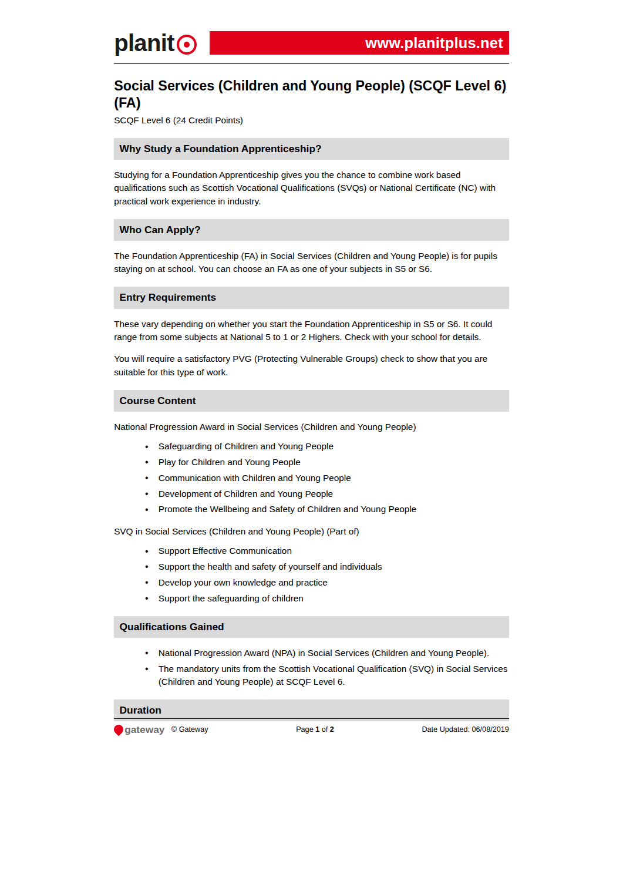planit
www.planitplus.net
Social Services (Children and Young People) (SCQF Level 6) (FA)
SCQF Level 6 (24 Credit Points)
Why Study a Foundation Apprenticeship?
Studying for a Foundation Apprenticeship gives you the chance to combine work based qualifications such as Scottish Vocational Qualifications (SVQs) or National Certificate (NC) with practical work experience in industry.
Who Can Apply?
The Foundation Apprenticeship (FA) in Social Services (Children and Young People) is for pupils staying on at school. You can choose an FA as one of your subjects in S5 or S6.
Entry Requirements
These vary depending on whether you start the Foundation Apprenticeship in S5 or S6. It could range from some subjects at National 5 to 1 or 2 Highers. Check with your school for details.
You will require a satisfactory PVG (Protecting Vulnerable Groups) check to show that you are suitable for this type of work.
Course Content
National Progression Award in Social Services (Children and Young People)
Safeguarding of Children and Young People
Play for Children and Young People
Communication with Children and Young People
Development of Children and Young People
Promote the Wellbeing and Safety of Children and Young People
SVQ in Social Services (Children and Young People) (Part of)
Support Effective Communication
Support the health and safety of yourself and individuals
Develop your own knowledge and practice
Support the safeguarding of children
Qualifications Gained
National Progression Award (NPA) in Social Services (Children and Young People).
The mandatory units from the Scottish Vocational Qualification (SVQ) in Social Services (Children and Young People) at SCQF Level 6.
Duration
gateway © Gateway
Page 1 of 2
Date Updated: 06/08/2019